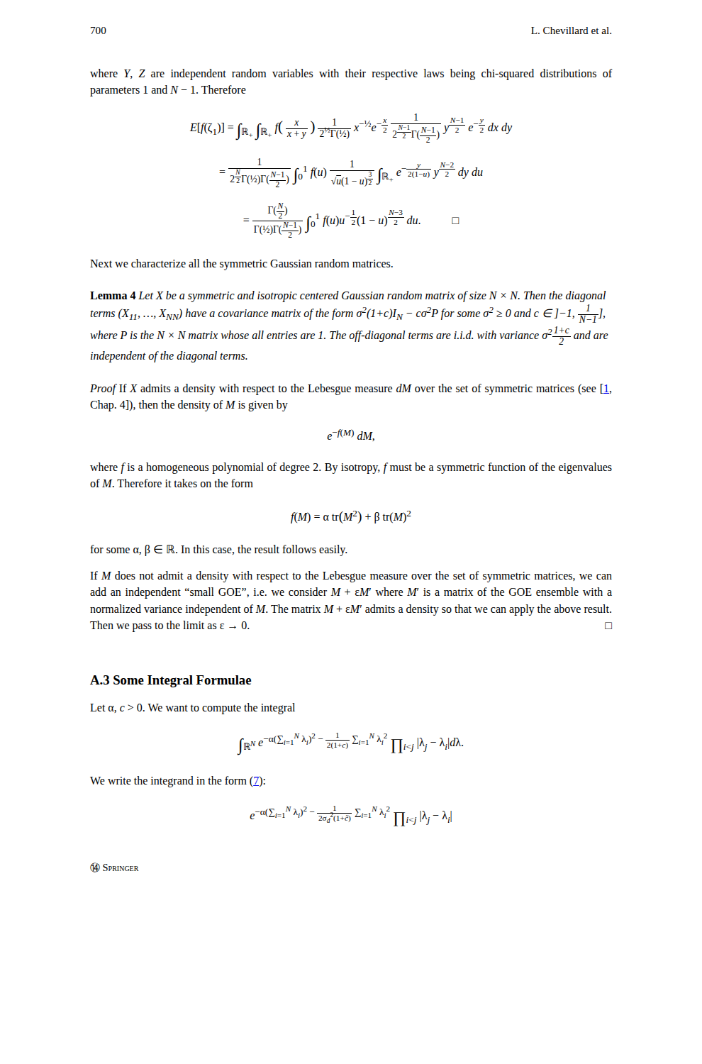700 L. Chevillard et al.
where Y, Z are independent random variables with their respective laws being chi-squared distributions of parameters 1 and N − 1. Therefore
E[f(ζ1)] = ∫ℝ+ ∫ℝ+ f( xx + y ) 12½Γ(½) x−½e−x 2 12N−12Γ(N−12) yN−12 e−y 2 dx dy
= 12N 2Γ(½)Γ(N−12) ∫01 f(u) 1√u(1 − u)32 ∫ℝ+ e−y 2(1−u) yN−22 dy du
= Γ(N 2) Γ(½)Γ(N−12) ∫01 f(u)u−12(1 − u)N−32 du. □
Next we characterize all the symmetric Gaussian random matrices.
Lemma 4 Let X be a symmetric and isotropic centered Gaussian random matrix of size N × N. Then the diagonal terms (X11, …, XNN) have a covariance matrix of the form σ2(1+c)IN − cσ2P for some σ2 ≥ 0 and c ∈ ]−1, 1 N−1], where P is the N × N matrix whose all entries are 1. The off-diagonal terms are i.i.d. with variance σ21+c 2 and are independent of the diagonal terms.
Proof If X admits a density with respect to the Lebesgue measure dM over the set of symmetric matrices (see [1, Chap. 4]), then the density of M is given by
e−f(M) dM,
where f is a homogeneous polynomial of degree 2. By isotropy, f must be a symmetric function of the eigenvalues of M. Therefore it takes on the form
f(M) = α tr(M2) + β tr(M)2
for some α, β ∈ ℝ. In this case, the result follows easily.
If M does not admit a density with respect to the Lebesgue measure over the set of symmetric matrices, we can add an independent “small GOE”, i.e. we consider M + εM′ where M′ is a matrix of the GOE ensemble with a normalized variance independent of M. The matrix M + εM′ admits a density so that we can apply the above result. Then we pass to the limit as ε → 0. □
A.3 Some Integral Formulae
Let α, c > 0. We want to compute the integral
∫ℝN e−α(∑i=1N λi)2 − 12(1+c) ∑i=1N λi2 ∏i<j |λj − λi|dλ.
We write the integrand in the form (7):
e−α(∑i=1N λi)2 − 12σd2(1+c̃) ∑i=1N λi2 ∏i<j |λj − λi|
⑭ Springer